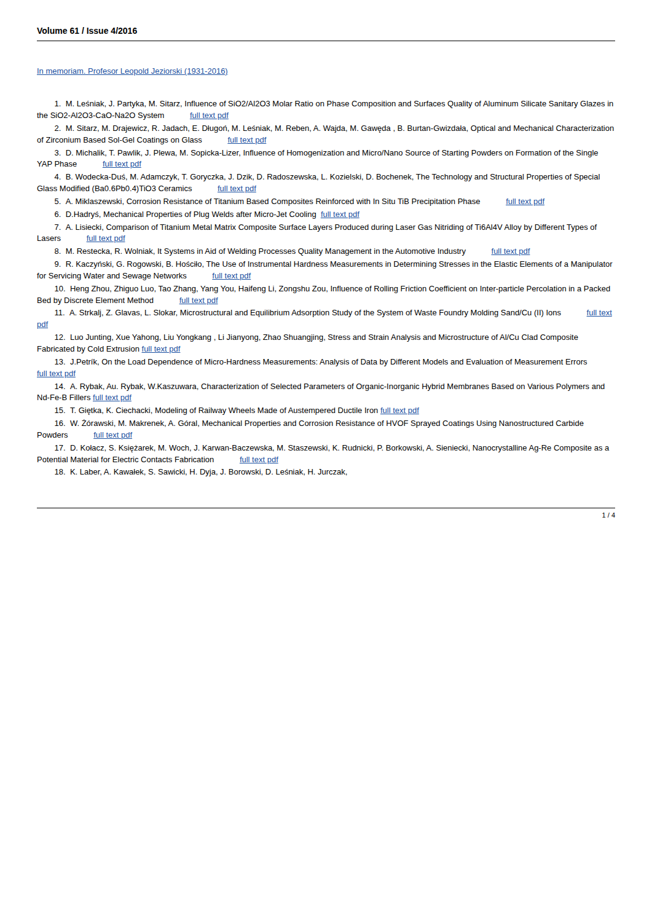Volume 61 / Issue 4/2016
In memoriam. Profesor Leopold Jeziorski (1931-2016)
M. Leśniak, J. Partyka, M. Sitarz, Influence of SiO2/Al2O3 Molar Ratio on Phase Composition and Surfaces Quality of Aluminum Silicate Sanitary Glazes in the SiO2-Al2O3-CaO-Na2O System full text pdf
M. Sitarz, M. Drajewicz, R. Jadach, E. Długoń, M. Leśniak, M. Reben, A. Wajda, M. Gawęda , B. Burtan-Gwizdała, Optical and Mechanical Characterization of Zirconium Based Sol-Gel Coatings on Glass full text pdf
D. Michalik, T. Pawlik, J. Plewa, M. Sopicka-Lizer, Influence of Homogenization and Micro/Nano Source of Starting Powders on Formation of the Single YAP Phase full text pdf
B. Wodecka-Duś, M. Adamczyk, T. Goryczka, J. Dzik, D. Radoszewska, L. Kozielski, D. Bochenek, The Technology and Structural Properties of Special Glass Modified (Ba0.6Pb0.4)TiO3 Ceramics full text pdf
A. Miklaszewski, Corrosion Resistance of Titanium Based Composites Reinforced with In Situ TiB Precipitation Phase full text pdf
D.Hadryś, Mechanical Properties of Plug Welds after Micro-Jet Cooling full text pdf
A. Lisiecki, Comparison of Titanium Metal Matrix Composite Surface Layers Produced during Laser Gas Nitriding of Ti6Al4V Alloy by Different Types of Lasers full text pdf
M. Restecka, R. Wolniak, It Systems in Aid of Welding Processes Quality Management in the Automotive Industry full text pdf
R. Kaczyński, G. Rogowski, B. Hościło, The Use of Instrumental Hardness Measurements in Determining Stresses in the Elastic Elements of a Manipulator for Servicing Water and Sewage Networks full text pdf
Heng Zhou, Zhiguo Luo, Tao Zhang, Yang You, Haifeng Li, Zongshu Zou, Influence of Rolling Friction Coefficient on Inter-particle Percolation in a Packed Bed by Discrete Element Method full text pdf
A. Strkalj, Z. Glavas, L. Slokar, Microstructural and Equilibrium Adsorption Study of the System of Waste Foundry Molding Sand/Cu (II) Ions full text pdf
Luo Junting, Xue Yahong, Liu Yongkang , Li Jianyong, Zhao Shuangjing, Stress and Strain Analysis and Microstructure of Al/Cu Clad Composite Fabricated by Cold Extrusion full text pdf
J.Petrík, On the Load Dependence of Micro-Hardness Measurements: Analysis of Data by Different Models and Evaluation of Measurement Errors full text pdf
A. Rybak, Au. Rybak, W.Kaszuwara, Characterization of Selected Parameters of Organic-Inorganic Hybrid Membranes Based on Various Polymers and Nd-Fe-B Fillers full text pdf
T. Giętka, K. Ciechacki, Modeling of Railway Wheels Made of Austempered Ductile Iron full text pdf
W. Żórawski, M. Makrenek, A. Góral, Mechanical Properties and Corrosion Resistance of HVOF Sprayed Coatings Using Nanostructured Carbide Powders full text pdf
D. Kołacz, S. Księżarek, M. Woch, J. Karwan-Baczewska, M. Staszewski, K. Rudnicki, P. Borkowski, A. Sieniecki, Nanocrystalline Ag-Re Composite as a Potential Material for Electric Contacts Fabrication full text pdf
K. Laber, A. Kawałek, S. Sawicki, H. Dyja, J. Borowski, D. Leśniak, H. Jurczak,
1 / 4